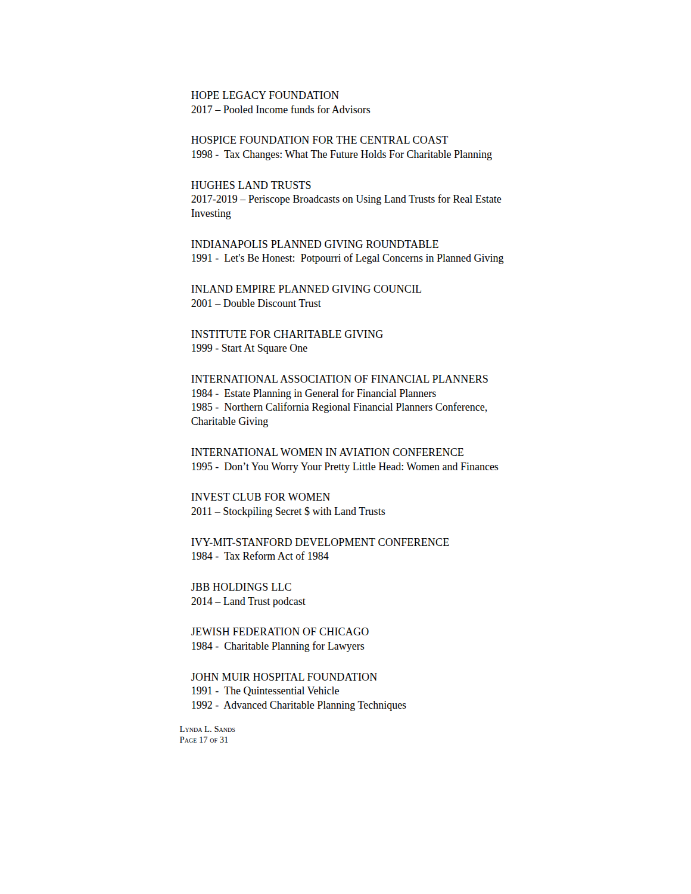Hope Legacy Foundation
2017 – Pooled Income funds for Advisors
Hospice Foundation for the Central Coast
1998 - Tax Changes: What The Future Holds For Charitable Planning
Hughes Land Trusts
2017-2019 – Periscope Broadcasts on Using Land Trusts for Real Estate Investing
Indianapolis Planned Giving Roundtable
1991 - Let's Be Honest: Potpourri of Legal Concerns in Planned Giving
Inland Empire Planned Giving Council
2001 – Double Discount Trust
Institute for Charitable Giving
1999 - Start At Square One
International Association of Financial Planners
1984 - Estate Planning in General for Financial Planners
1985 - Northern California Regional Financial Planners Conference, Charitable Giving
International Women in Aviation Conference
1995 - Don’t You Worry Your Pretty Little Head: Women and Finances
Invest Club for Women
2011 – Stockpiling Secret $ with Land Trusts
Ivy-MIT-Stanford Development Conference
1984 - Tax Reform Act of 1984
JBB Holdings LLC
2014 – Land Trust podcast
Jewish Federation of Chicago
1984 - Charitable Planning for Lawyers
John Muir Hospital Foundation
1991 - The Quintessential Vehicle
1992 - Advanced Charitable Planning Techniques
Lynda L. Sands
Page 17 of 31